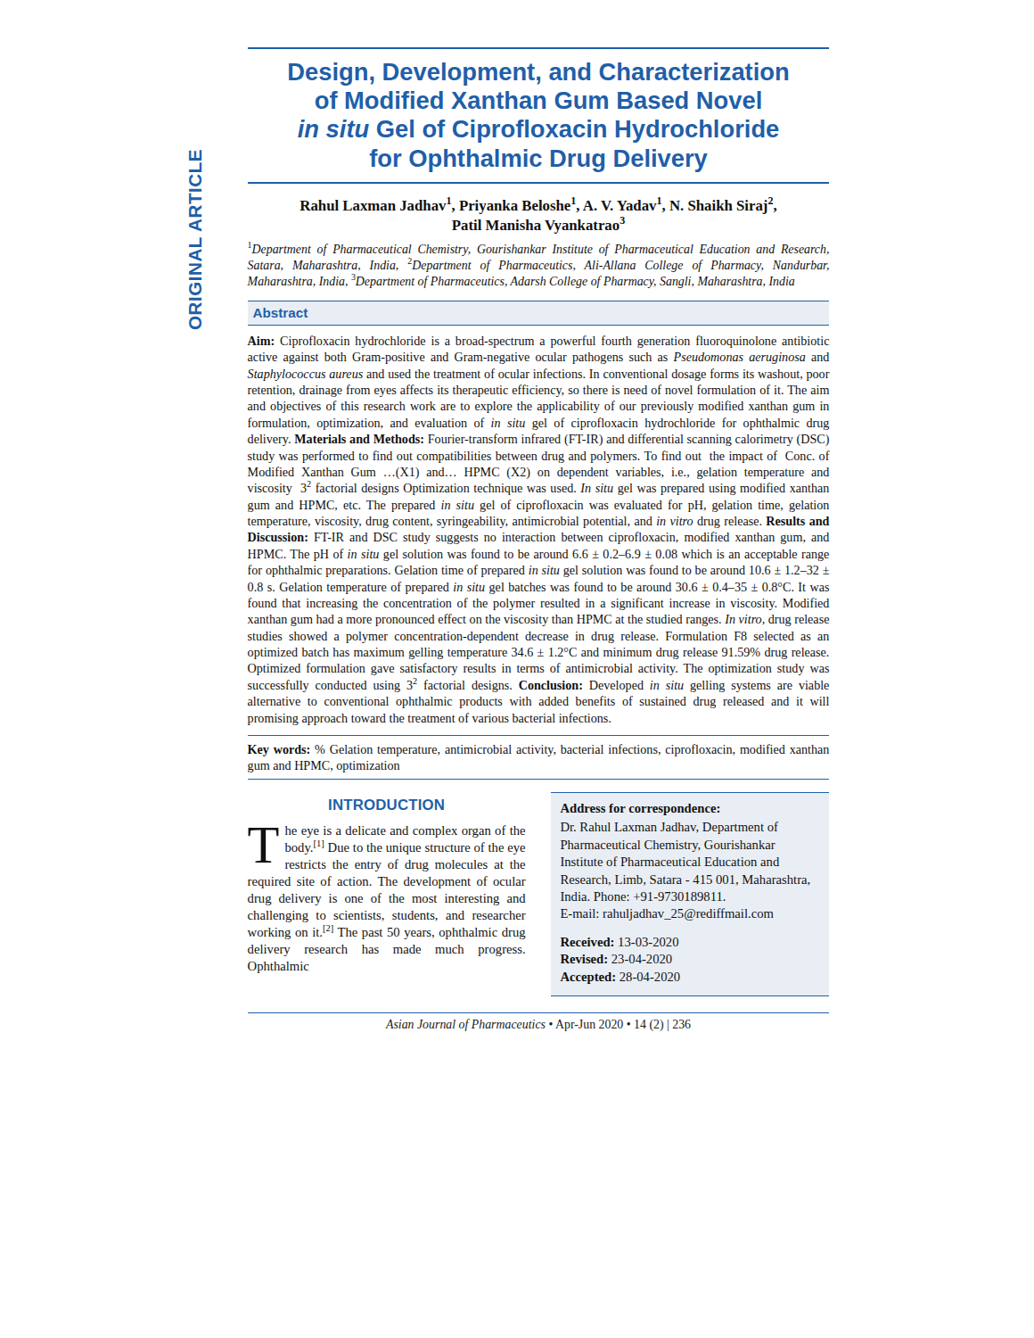ORIGINAL ARTICLE
Design, Development, and Characterization
of Modified Xanthan Gum Based Novel
in situ Gel of Ciprofloxacin Hydrochloride
for Ophthalmic Drug Delivery
Rahul Laxman Jadhav1, Priyanka Beloshe1, A. V. Yadav1, N. Shaikh Siraj2,
Patil Manisha Vyankatrao3
1Department of Pharmaceutical Chemistry, Gourishankar Institute of Pharmaceutical Education and Research, Satara, Maharashtra, India, 2Department of Pharmaceutics, Ali-Allana College of Pharmacy, Nandurbar, Maharashtra, India, 3Department of Pharmaceutics, Adarsh College of Pharmacy, Sangli, Maharashtra, India
Abstract
Aim: Ciprofloxacin hydrochloride is a broad-spectrum a powerful fourth generation fluoroquinolone antibiotic active against both Gram-positive and Gram-negative ocular pathogens such as Pseudomonas aeruginosa and Staphylococcus aureus and used the treatment of ocular infections. In conventional dosage forms its washout, poor retention, drainage from eyes affects its therapeutic efficiency, so there is need of novel formulation of it. The aim and objectives of this research work are to explore the applicability of our previously modified xanthan gum in formulation, optimization, and evaluation of in situ gel of ciprofloxacin hydrochloride for ophthalmic drug delivery. Materials and Methods: Fourier-transform infrared (FT-IR) and differential scanning calorimetry (DSC) study was performed to find out compatibilities between drug and polymers. To find out the impact of Conc. of Modified Xanthan Gum …(X1) and… HPMC (X2) on dependent variables, i.e., gelation temperature and viscosity 32 factorial designs Optimization technique was used. In situ gel was prepared using modified xanthan gum and HPMC, etc. The prepared in situ gel of ciprofloxacin was evaluated for pH, gelation time, gelation temperature, viscosity, drug content, syringeability, antimicrobial potential, and in vitro drug release. Results and Discussion: FT-IR and DSC study suggests no interaction between ciprofloxacin, modified xanthan gum, and HPMC. The pH of in situ gel solution was found to be around 6.6 ± 0.2–6.9 ± 0.08 which is an acceptable range for ophthalmic preparations. Gelation time of prepared in situ gel solution was found to be around 10.6 ± 1.2–32 ± 0.8 s. Gelation temperature of prepared in situ gel batches was found to be around 30.6 ± 0.4–35 ± 0.8°C. It was found that increasing the concentration of the polymer resulted in a significant increase in viscosity. Modified xanthan gum had a more pronounced effect on the viscosity than HPMC at the studied ranges. In vitro, drug release studies showed a polymer concentration-dependent decrease in drug release. Formulation F8 selected as an optimized batch has maximum gelling temperature 34.6 ± 1.2°C and minimum drug release 91.59% drug release. Optimized formulation gave satisfactory results in terms of antimicrobial activity. The optimization study was successfully conducted using 32 factorial designs. Conclusion: Developed in situ gelling systems are viable alternative to conventional ophthalmic products with added benefits of sustained drug released and it will promising approach toward the treatment of various bacterial infections.
Key words: % Gelation temperature, antimicrobial activity, bacterial infections, ciprofloxacin, modified xanthan gum and HPMC, optimization
INTRODUCTION
The eye is a delicate and complex organ of the body.[1] Due to the unique structure of the eye restricts the entry of drug molecules at the required site of action. The development of ocular drug delivery is one of the most interesting and challenging to scientists, students, and researcher working on it.[2] The past 50 years, ophthalmic drug delivery research has made much progress. Ophthalmic
Address for correspondence:
Dr. Rahul Laxman Jadhav, Department of Pharmaceutical Chemistry, Gourishankar Institute of Pharmaceutical Education and Research, Limb, Satara - 415 001, Maharashtra, India. Phone: +91-9730189811.
E-mail: rahuljadhav_25@rediffmail.com
Received: 13-03-2020
Revised: 23-04-2020
Accepted: 28-04-2020
Asian Journal of Pharmaceutics • Apr-Jun 2020 • 14 (2) | 236